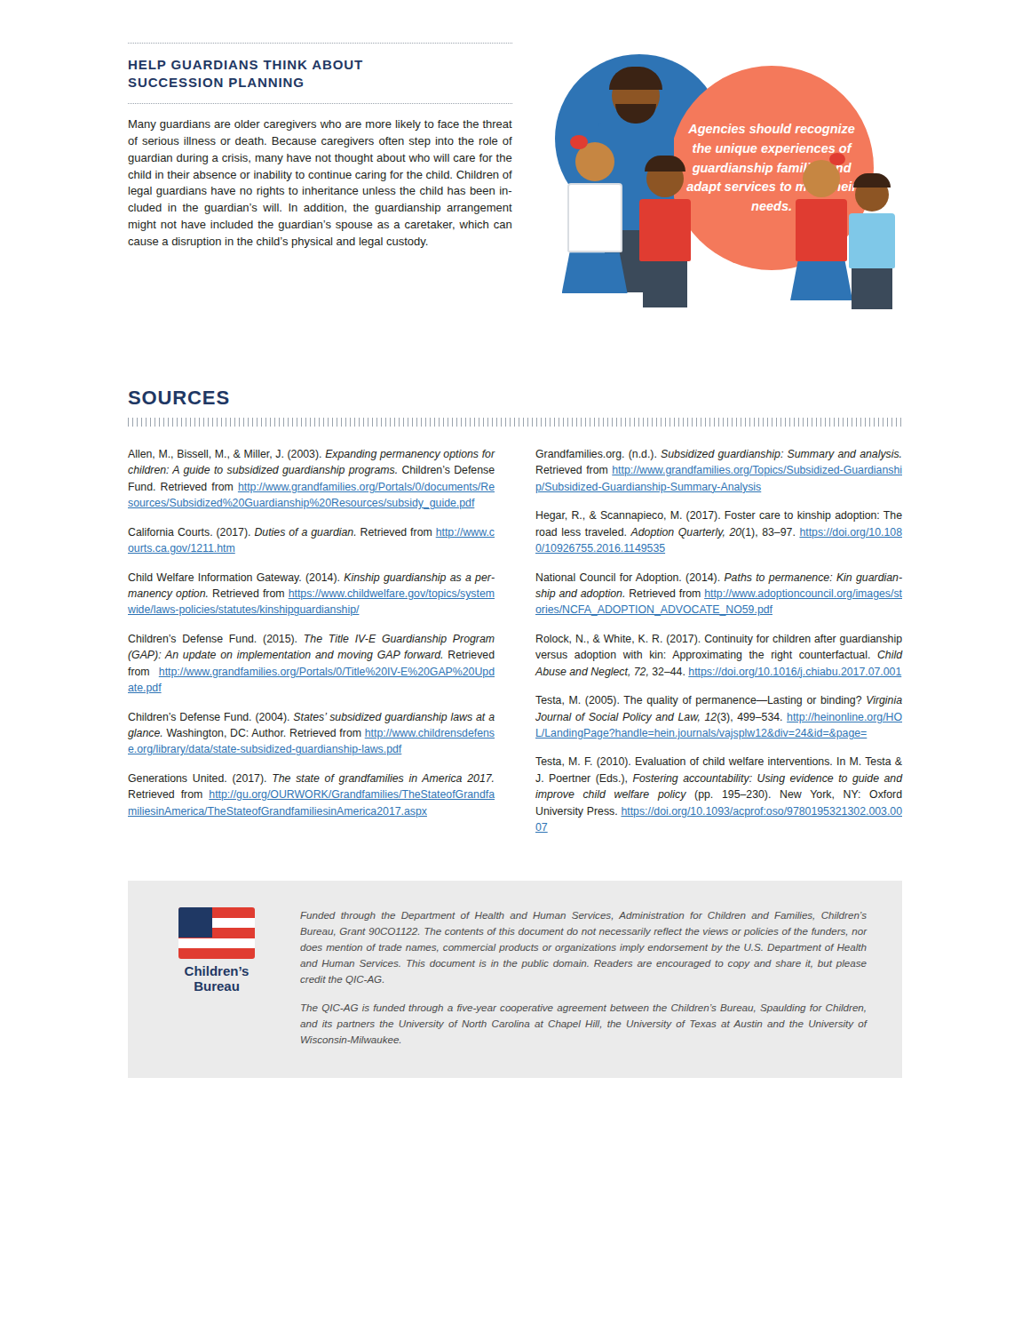Help Guardians Think About
Succession Planning
Many guardians are older caregivers who are more likely to face the threat of serious illness or death. Because caregivers often step into the role of guardian during a crisis, many have not thought about who will care for the child in their absence or inability to continue caring for the child. Children of legal guardians have no rights to inheritance unless the child has been included in the guardian’s will. In addition, the guardianship arrangement might not have included the guardian’s spouse as a caretaker, which can cause a disruption in the child’s physical and legal custody.
Agencies should recognize the unique experiences of guardianship families and adapt services to meet their needs.
SOURCES
Allen, M., Bissell, M., & Miller, J. (2003). Expanding permanency options for children: A guide to subsidized guardianship programs. Children’s Defense Fund. Retrieved from http://www.grandfamilies.org/Portals/0/documents/Resources/Subsidized%20Guardianship%20Resources/subsidy_guide.pdf
California Courts. (2017). Duties of a guardian. Retrieved from http://www.courts.ca.gov/1211.htm
Child Welfare Information Gateway. (2014). Kinship guardianship as a permanency option. Retrieved from https://www.childwelfare.gov/topics/systemwide/laws-policies/statutes/kinshipguardianship/
Children’s Defense Fund. (2015). The Title IV-E Guardianship Program (GAP): An update on implementation and moving GAP forward. Retrieved from http://www.grandfamilies.org/Portals/0/Title%20IV-E%20GAP%20Update.pdf
Children’s Defense Fund. (2004). States’ subsidized guardianship laws at a glance. Washington, DC: Author. Retrieved from http://www.childrensdefense.org/library/data/state-subsidized-guardianship-laws.pdf
Generations United. (2017). The state of grandfamilies in America 2017. Retrieved from http://gu.org/OURWORK/Grandfamilies/TheStateofGrandfamiliesinAmerica/TheStateofGrandfamiliesinAmerica2017.aspx
Grandfamilies.org. (n.d.). Subsidized guardianship: Summary and analysis. Retrieved from http://www.grandfamilies.org/Topics/Subsidized-Guardianship/Subsidized-Guardianship-Summary-Analysis
Hegar, R., & Scannapieco, M. (2017). Foster care to kinship adoption: The road less traveled. Adoption Quarterly, 20(1), 83–97. https://doi.org/10.1080/10926755.2016.1149535
National Council for Adoption. (2014). Paths to permanence: Kin guardianship and adoption. Retrieved from http://www.adoptioncouncil.org/images/stories/NCFA_ADOPTION_ADVOCATE_NO59.pdf
Rolock, N., & White, K. R. (2017). Continuity for children after guardianship versus adoption with kin: Approximating the right counterfactual. Child Abuse and Neglect, 72, 32–44. https://doi.org/10.1016/j.chiabu.2017.07.001
Testa, M. (2005). The quality of permanence—Lasting or binding? Virginia Journal of Social Policy and Law, 12(3), 499–534. http://heinonline.org/HOL/LandingPage?handle=hein.journals/vajsplw12&div=24&id=&page=
Testa, M. F. (2010). Evaluation of child welfare interventions. In M. Testa & J. Poertner (Eds.), Fostering accountability: Using evidence to guide and improve child welfare policy (pp. 195–230). New York, NY: Oxford University Press. https://doi.org/10.1093/acprof:oso/9780195321302.003.0007
Children’s
Bureau
Funded through the Department of Health and Human Services, Administration for Children and Families, Children’s Bureau, Grant 90CO1122. The contents of this document do not necessarily reflect the views or policies of the funders, nor does mention of trade names, commercial products or organizations imply endorsement by the U.S. Department of Health and Human Services. This document is in the public domain. Readers are encouraged to copy and share it, but please credit the QIC-AG.
The QIC-AG is funded through a five-year cooperative agreement between the Children’s Bureau, Spaulding for Children, and its partners the University of North Carolina at Chapel Hill, the University of Texas at Austin and the University of Wisconsin-Milwaukee.